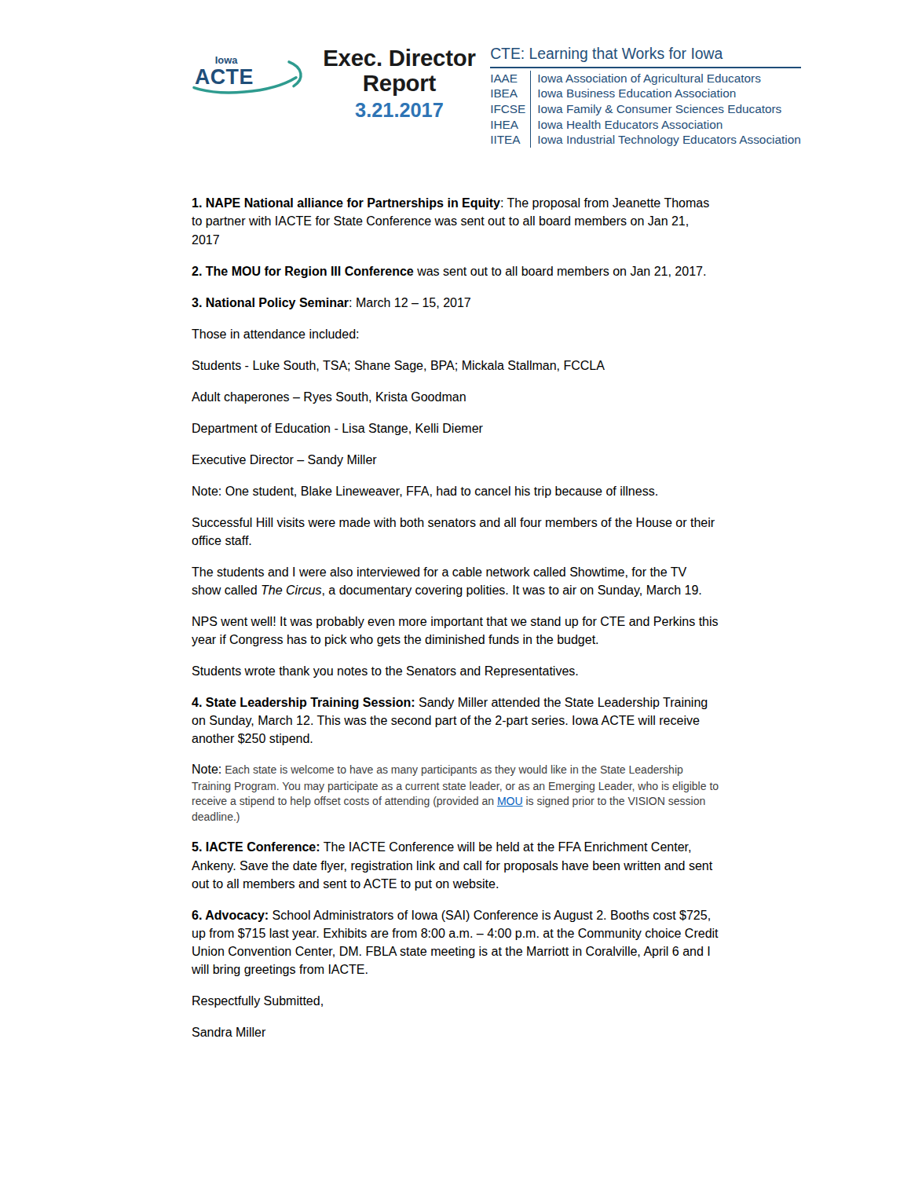Iowa ACTE
Exec. Director
Report
3.21.2017
CTE: Learning that Works for Iowa
| IAAE | Iowa Association of Agricultural Educators |
| IBEA | Iowa Business Education Association |
| IFCSE | Iowa Family & Consumer Sciences Educators |
| IHEA | Iowa Health Educators Association |
| IITEA | Iowa Industrial Technology Educators Association |
1. NAPE National alliance for Partnerships in Equity: The proposal from Jeanette Thomas to partner with IACTE for State Conference was sent out to all board members on Jan 21, 2017
2. The MOU for Region III Conference was sent out to all board members on Jan 21, 2017.
3. National Policy Seminar: March 12 – 15, 2017
Those in attendance included:
Students - Luke South, TSA; Shane Sage, BPA; Mickala Stallman, FCCLA
Adult chaperones – Ryes South, Krista Goodman
Department of Education - Lisa Stange, Kelli Diemer
Executive Director – Sandy Miller
Note: One student, Blake Lineweaver, FFA, had to cancel his trip because of illness.
Successful Hill visits were made with both senators and all four members of the House or their office staff.
The students and I were also interviewed for a cable network called Showtime, for the TV show called The Circus, a documentary covering polities. It was to air on Sunday, March 19.
NPS went well! It was probably even more important that we stand up for CTE and Perkins this year if Congress has to pick who gets the diminished funds in the budget.
Students wrote thank you notes to the Senators and Representatives.
4. State Leadership Training Session: Sandy Miller attended the State Leadership Training on Sunday, March 12. This was the second part of the 2-part series. Iowa ACTE will receive another $250 stipend.
Note: Each state is welcome to have as many participants as they would like in the State Leadership Training Program. You may participate as a current state leader, or as an Emerging Leader, who is eligible to receive a stipend to help offset costs of attending (provided an MOU is signed prior to the VISION session deadline.)
5. IACTE Conference: The IACTE Conference will be held at the FFA Enrichment Center, Ankeny. Save the date flyer, registration link and call for proposals have been written and sent out to all members and sent to ACTE to put on website.
6. Advocacy: School Administrators of Iowa (SAI) Conference is August 2. Booths cost $725, up from $715 last year. Exhibits are from 8:00 a.m. – 4:00 p.m. at the Community choice Credit Union Convention Center, DM. FBLA state meeting is at the Marriott in Coralville, April 6 and I will bring greetings from IACTE.
Respectfully Submitted,
Sandra Miller